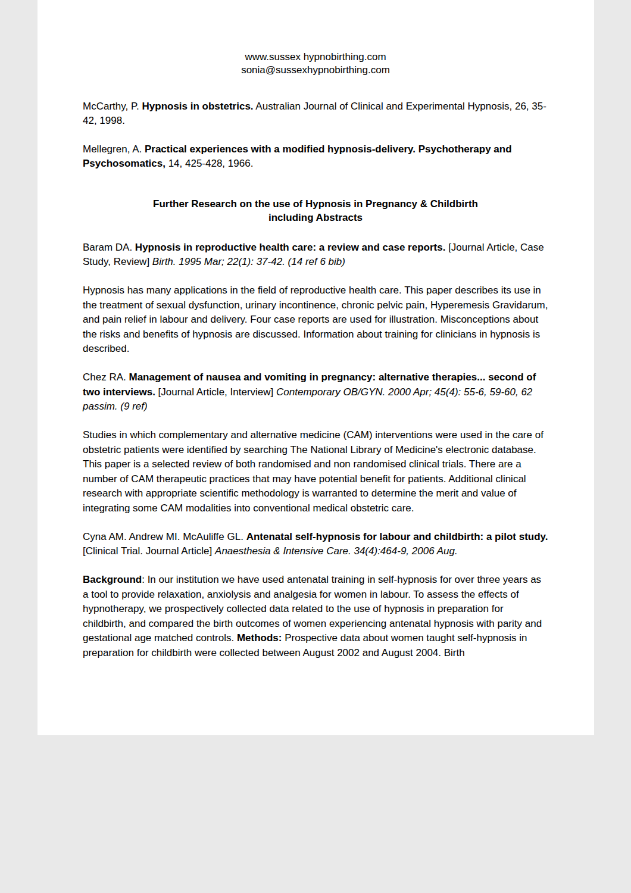www.sussex hypnobirthing.com
sonia@sussexhypnobirthing.com
McCarthy, P. Hypnosis in obstetrics. Australian Journal of Clinical and Experimental Hypnosis, 26, 35-42, 1998.
Mellegren, A. Practical experiences with a modified hypnosis-delivery. Psychotherapy and Psychosomatics, 14, 425-428, 1966.
Further Research on the use of Hypnosis in Pregnancy & Childbirth
including Abstracts
Baram DA. Hypnosis in reproductive health care: a review and case reports. [Journal Article, Case Study, Review] Birth. 1995 Mar; 22(1): 37-42. (14 ref 6 bib)
Hypnosis has many applications in the field of reproductive health care. This paper describes its use in the treatment of sexual dysfunction, urinary incontinence, chronic pelvic pain, Hyperemesis Gravidarum, and pain relief in labour and delivery. Four case reports are used for illustration. Misconceptions about the risks and benefits of hypnosis are discussed. Information about training for clinicians in hypnosis is described.
Chez RA. Management of nausea and vomiting in pregnancy: alternative therapies... second of two interviews. [Journal Article, Interview] Contemporary OB/GYN. 2000 Apr; 45(4): 55-6, 59-60, 62 passim. (9 ref)
Studies in which complementary and alternative medicine (CAM) interventions were used in the care of obstetric patients were identified by searching The National Library of Medicine's electronic database. This paper is a selected review of both randomised and non randomised clinical trials. There are a number of CAM therapeutic practices that may have potential benefit for patients. Additional clinical research with appropriate scientific methodology is warranted to determine the merit and value of integrating some CAM modalities into conventional medical obstetric care.
Cyna AM. Andrew MI. McAuliffe GL. Antenatal self-hypnosis for labour and childbirth: a pilot study. [Clinical Trial. Journal Article] Anaesthesia & Intensive Care. 34(4):464-9, 2006 Aug.
Background: In our institution we have used antenatal training in self-hypnosis for over three years as a tool to provide relaxation, anxiolysis and analgesia for women in labour. To assess the effects of hypnotherapy, we prospectively collected data related to the use of hypnosis in preparation for childbirth, and compared the birth outcomes of women experiencing antenatal hypnosis with parity and gestational age matched controls. Methods: Prospective data about women taught self-hypnosis in preparation for childbirth were collected between August 2002 and August 2004. Birth